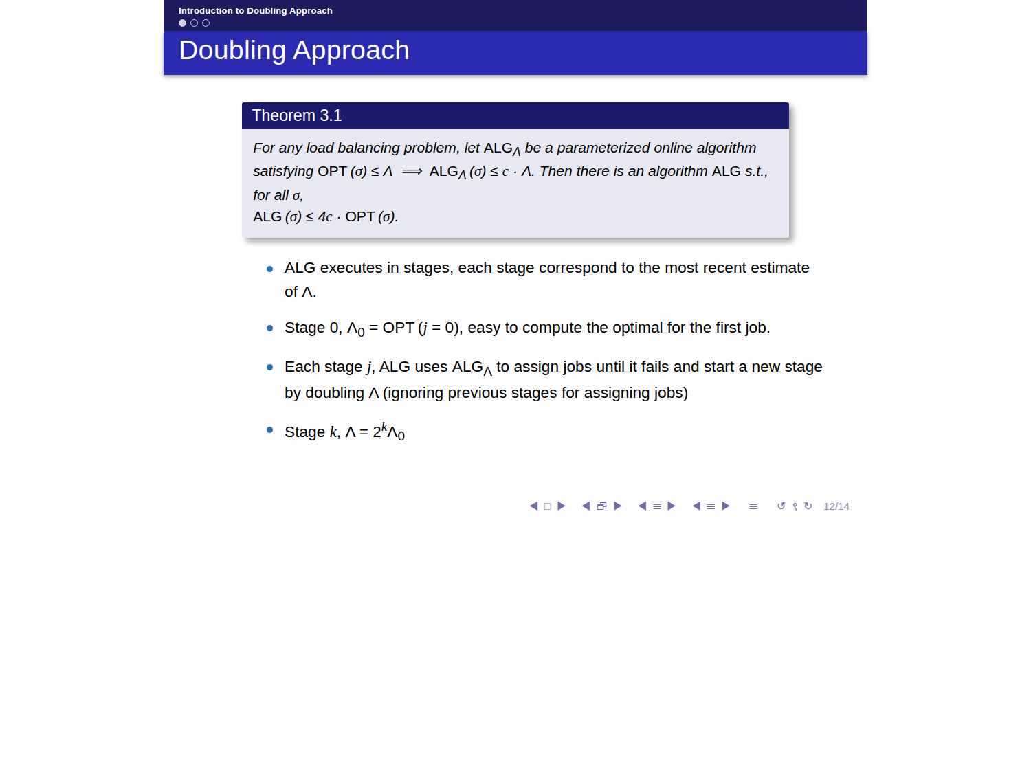Introduction to Doubling Approach
Doubling Approach
Theorem 3.1
For any load balancing problem, let ALGΛ be a parameterized online algorithm satisfying OPT (σ) ≤ Λ ⟹ ALGΛ (σ) ≤ c · Λ. Then there is an algorithm ALG s.t., for all σ,
ALG (σ) ≤ 4c · OPT (σ).
ALG executes in stages, each stage correspond to the most recent estimate of Λ.
Stage 0, Λ0 = OPT (j = 0), easy to compute the optimal for the first job.
Each stage j, ALG uses ALGΛ to assign jobs until it fails and start a new stage by doubling Λ (ignoring previous stages for assigning jobs)
Stage k, Λ = 2kΛ0
◀ □ ▶ ◀ 🗗 ▶ ◀ ☰ ▶ ◀ ☰ ▶ ☰ ↺ ९ ↻ 12/14